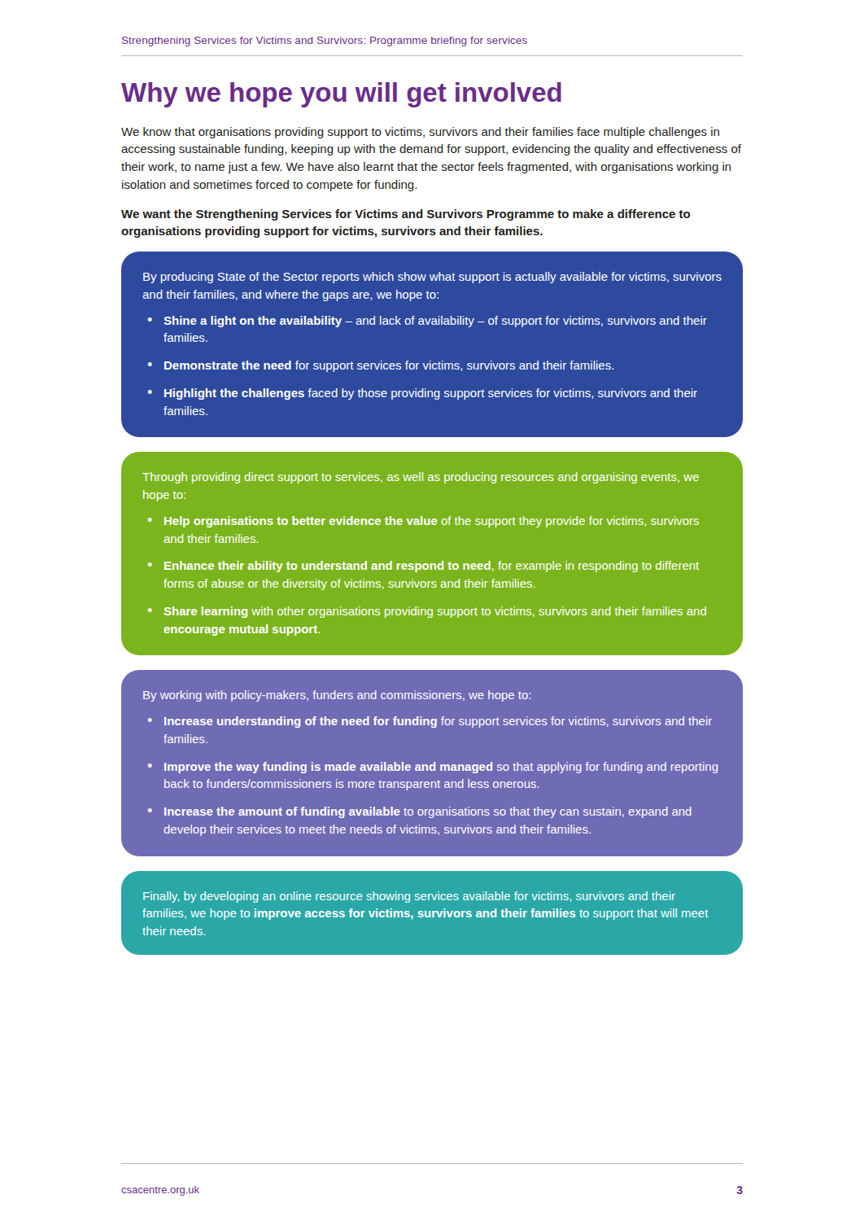Strengthening Services for Victims and Survivors: Programme briefing for services
Why we hope you will get involved
We know that organisations providing support to victims, survivors and their families face multiple challenges in accessing sustainable funding, keeping up with the demand for support, evidencing the quality and effectiveness of their work, to name just a few. We have also learnt that the sector feels fragmented, with organisations working in isolation and sometimes forced to compete for funding.
We want the Strengthening Services for Victims and Survivors Programme to make a difference to organisations providing support for victims, survivors and their families.
By producing State of the Sector reports which show what support is actually available for victims, survivors and their families, and where the gaps are, we hope to:
Shine a light on the availability – and lack of availability – of support for victims, survivors and their families.
Demonstrate the need for support services for victims, survivors and their families.
Highlight the challenges faced by those providing support services for victims, survivors and their families.
Through providing direct support to services, as well as producing resources and organising events, we hope to:
Help organisations to better evidence the value of the support they provide for victims, survivors and their families.
Enhance their ability to understand and respond to need, for example in responding to different forms of abuse or the diversity of victims, survivors and their families.
Share learning with other organisations providing support to victims, survivors and their families and encourage mutual support.
By working with policy-makers, funders and commissioners, we hope to:
Increase understanding of the need for funding for support services for victims, survivors and their families.
Improve the way funding is made available and managed so that applying for funding and reporting back to funders/commissioners is more transparent and less onerous.
Increase the amount of funding available to organisations so that they can sustain, expand and develop their services to meet the needs of victims, survivors and their families.
Finally, by developing an online resource showing services available for victims, survivors and their families, we hope to improve access for victims, survivors and their families to support that will meet their needs.
csacentre.org.uk
3